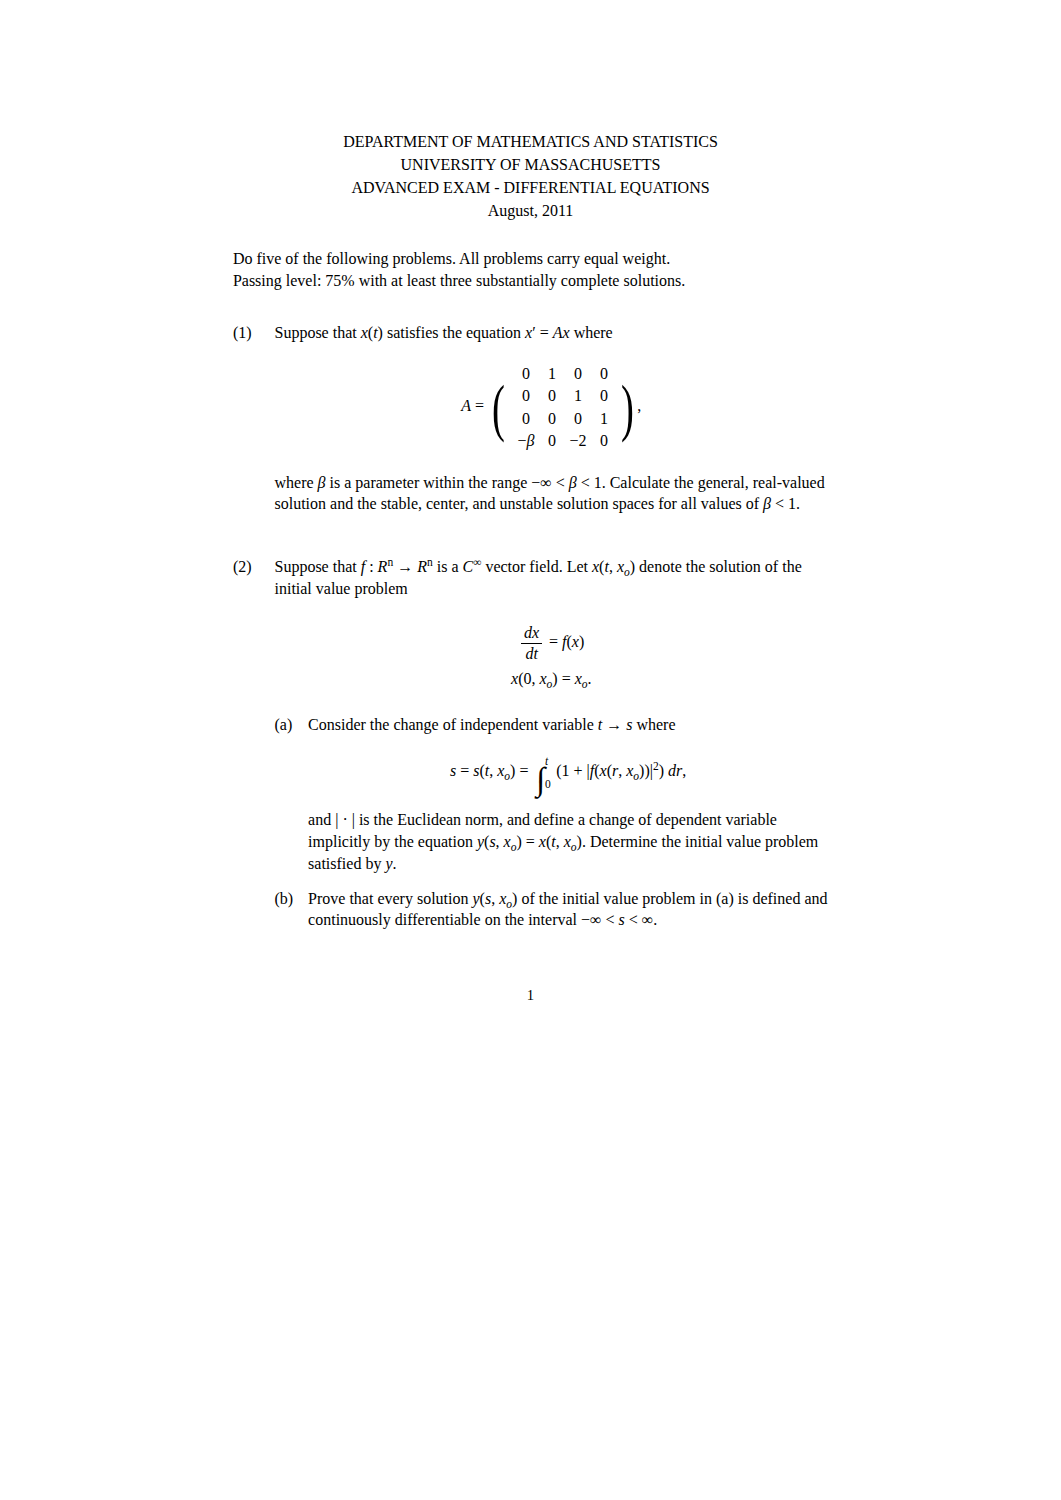DEPARTMENT OF MATHEMATICS AND STATISTICS
UNIVERSITY OF MASSACHUSETTS
ADVANCED EXAM - DIFFERENTIAL EQUATIONS
August, 2011
Do five of the following problems. All problems carry equal weight.
Passing level: 75% with at least three substantially complete solutions.
(1) Suppose that x(t) satisfies the equation x′ = Ax where
A = (
| 0 | 1 | 0 | 0 |
| 0 | 0 | 1 | 0 |
| 0 | 0 | 0 | 1 |
| − β | 0 | −2 | 0 |
),
where β is a parameter within the range −∞ < β < 1. Calculate the general, real-valued solution and the stable, center, and unstable solution spaces for all values of β < 1.
(2) Suppose that f : Rn → Rn is a C∞ vector field. Let x(t, xo) denote the solution of the initial value problem
dx dt = f(x) x(0, xo) = xo.
(a) Consider the change of independent variable t → s where
s = s(t, xo) = ∫t 0 (1 + |f(x(r, xo))|2) dr,
and | · | is the Euclidean norm, and define a change of dependent variable implicitly by the equation y(s, xo) = x(t, xo). Determine the initial value problem satisfied by y.
(b) Prove that every solution y(s, xo) of the initial value problem in (a) is defined and continuously differentiable on the interval −∞ < s < ∞.
1